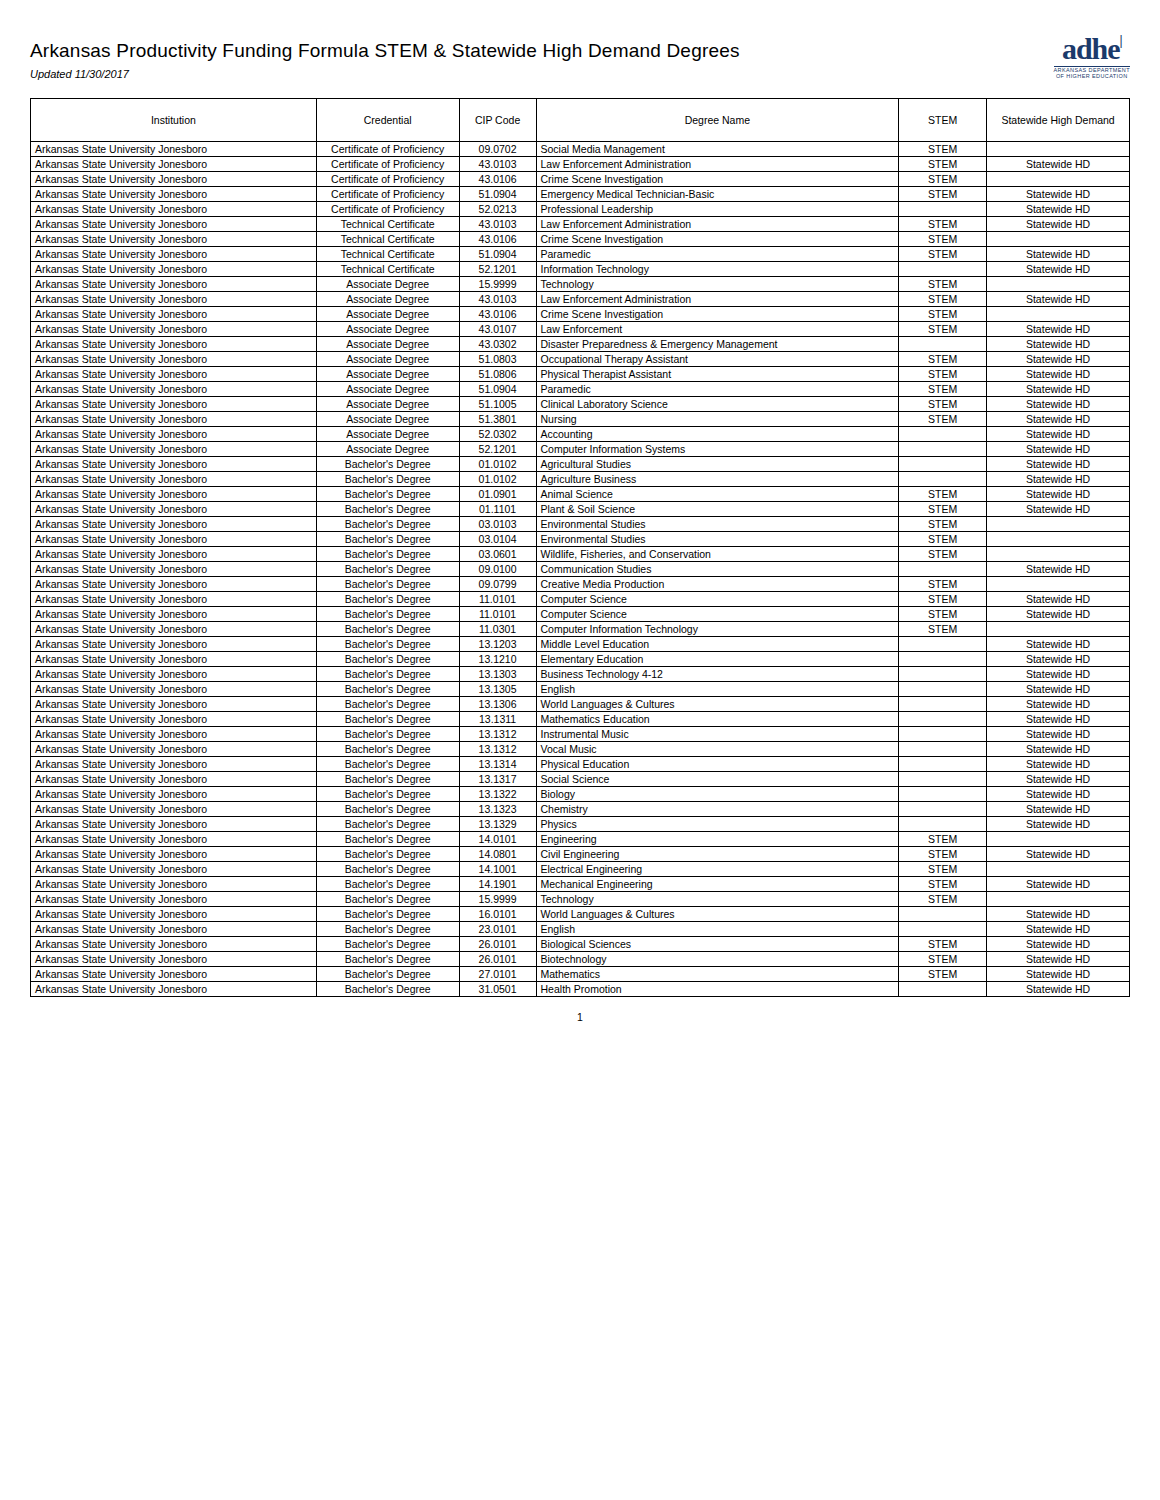Arkansas Productivity Funding Formula STEM & Statewide High Demand Degrees
Updated 11/30/2017
adhe|
ARKANSAS DEPARTMENT
OF HIGHER EDUCATION
| Institution | Credential | CIP Code | Degree Name | STEM | Statewide High Demand |
| --- | --- | --- | --- | --- | --- |
| Arkansas State University Jonesboro | Certificate of Proficiency | 09.0702 | Social Media Management | STEM | |
| Arkansas State University Jonesboro | Certificate of Proficiency | 43.0103 | Law Enforcement Administration | STEM | Statewide HD |
| Arkansas State University Jonesboro | Certificate of Proficiency | 43.0106 | Crime Scene Investigation | STEM | |
| Arkansas State University Jonesboro | Certificate of Proficiency | 51.0904 | Emergency Medical Technician-Basic | STEM | Statewide HD |
| Arkansas State University Jonesboro | Certificate of Proficiency | 52.0213 | Professional Leadership | | Statewide HD |
| Arkansas State University Jonesboro | Technical Certificate | 43.0103 | Law Enforcement Administration | STEM | Statewide HD |
| Arkansas State University Jonesboro | Technical Certificate | 43.0106 | Crime Scene Investigation | STEM | |
| Arkansas State University Jonesboro | Technical Certificate | 51.0904 | Paramedic | STEM | Statewide HD |
| Arkansas State University Jonesboro | Technical Certificate | 52.1201 | Information Technology | | Statewide HD |
| Arkansas State University Jonesboro | Associate Degree | 15.9999 | Technology | STEM | |
| Arkansas State University Jonesboro | Associate Degree | 43.0103 | Law Enforcement Administration | STEM | Statewide HD |
| Arkansas State University Jonesboro | Associate Degree | 43.0106 | Crime Scene Investigation | STEM | |
| Arkansas State University Jonesboro | Associate Degree | 43.0107 | Law Enforcement | STEM | Statewide HD |
| Arkansas State University Jonesboro | Associate Degree | 43.0302 | Disaster Preparedness & Emergency Management | | Statewide HD |
| Arkansas State University Jonesboro | Associate Degree | 51.0803 | Occupational Therapy Assistant | STEM | Statewide HD |
| Arkansas State University Jonesboro | Associate Degree | 51.0806 | Physical Therapist Assistant | STEM | Statewide HD |
| Arkansas State University Jonesboro | Associate Degree | 51.0904 | Paramedic | STEM | Statewide HD |
| Arkansas State University Jonesboro | Associate Degree | 51.1005 | Clinical Laboratory Science | STEM | Statewide HD |
| Arkansas State University Jonesboro | Associate Degree | 51.3801 | Nursing | STEM | Statewide HD |
| Arkansas State University Jonesboro | Associate Degree | 52.0302 | Accounting | | Statewide HD |
| Arkansas State University Jonesboro | Associate Degree | 52.1201 | Computer Information Systems | | Statewide HD |
| Arkansas State University Jonesboro | Bachelor's Degree | 01.0102 | Agricultural Studies | | Statewide HD |
| Arkansas State University Jonesboro | Bachelor's Degree | 01.0102 | Agriculture Business | | Statewide HD |
| Arkansas State University Jonesboro | Bachelor's Degree | 01.0901 | Animal Science | STEM | Statewide HD |
| Arkansas State University Jonesboro | Bachelor's Degree | 01.1101 | Plant & Soil Science | STEM | Statewide HD |
| Arkansas State University Jonesboro | Bachelor's Degree | 03.0103 | Environmental Studies | STEM | |
| Arkansas State University Jonesboro | Bachelor's Degree | 03.0104 | Environmental Studies | STEM | |
| Arkansas State University Jonesboro | Bachelor's Degree | 03.0601 | Wildlife, Fisheries, and Conservation | STEM | |
| Arkansas State University Jonesboro | Bachelor's Degree | 09.0100 | Communication Studies | | Statewide HD |
| Arkansas State University Jonesboro | Bachelor's Degree | 09.0799 | Creative Media Production | STEM | |
| Arkansas State University Jonesboro | Bachelor's Degree | 11.0101 | Computer Science | STEM | Statewide HD |
| Arkansas State University Jonesboro | Bachelor's Degree | 11.0101 | Computer Science | STEM | Statewide HD |
| Arkansas State University Jonesboro | Bachelor's Degree | 11.0301 | Computer Information Technology | STEM | |
| Arkansas State University Jonesboro | Bachelor's Degree | 13.1203 | Middle Level Education | | Statewide HD |
| Arkansas State University Jonesboro | Bachelor's Degree | 13.1210 | Elementary Education | | Statewide HD |
| Arkansas State University Jonesboro | Bachelor's Degree | 13.1303 | Business Technology 4-12 | | Statewide HD |
| Arkansas State University Jonesboro | Bachelor's Degree | 13.1305 | English | | Statewide HD |
| Arkansas State University Jonesboro | Bachelor's Degree | 13.1306 | World Languages & Cultures | | Statewide HD |
| Arkansas State University Jonesboro | Bachelor's Degree | 13.1311 | Mathematics Education | | Statewide HD |
| Arkansas State University Jonesboro | Bachelor's Degree | 13.1312 | Instrumental Music | | Statewide HD |
| Arkansas State University Jonesboro | Bachelor's Degree | 13.1312 | Vocal Music | | Statewide HD |
| Arkansas State University Jonesboro | Bachelor's Degree | 13.1314 | Physical Education | | Statewide HD |
| Arkansas State University Jonesboro | Bachelor's Degree | 13.1317 | Social Science | | Statewide HD |
| Arkansas State University Jonesboro | Bachelor's Degree | 13.1322 | Biology | | Statewide HD |
| Arkansas State University Jonesboro | Bachelor's Degree | 13.1323 | Chemistry | | Statewide HD |
| Arkansas State University Jonesboro | Bachelor's Degree | 13.1329 | Physics | | Statewide HD |
| Arkansas State University Jonesboro | Bachelor's Degree | 14.0101 | Engineering | STEM | |
| Arkansas State University Jonesboro | Bachelor's Degree | 14.0801 | Civil Engineering | STEM | Statewide HD |
| Arkansas State University Jonesboro | Bachelor's Degree | 14.1001 | Electrical Engineering | STEM | |
| Arkansas State University Jonesboro | Bachelor's Degree | 14.1901 | Mechanical Engineering | STEM | Statewide HD |
| Arkansas State University Jonesboro | Bachelor's Degree | 15.9999 | Technology | STEM | |
| Arkansas State University Jonesboro | Bachelor's Degree | 16.0101 | World Languages & Cultures | | Statewide HD |
| Arkansas State University Jonesboro | Bachelor's Degree | 23.0101 | English | | Statewide HD |
| Arkansas State University Jonesboro | Bachelor's Degree | 26.0101 | Biological Sciences | STEM | Statewide HD |
| Arkansas State University Jonesboro | Bachelor's Degree | 26.0101 | Biotechnology | STEM | Statewide HD |
| Arkansas State University Jonesboro | Bachelor's Degree | 27.0101 | Mathematics | STEM | Statewide HD |
| Arkansas State University Jonesboro | Bachelor's Degree | 31.0501 | Health Promotion | | Statewide HD |
1